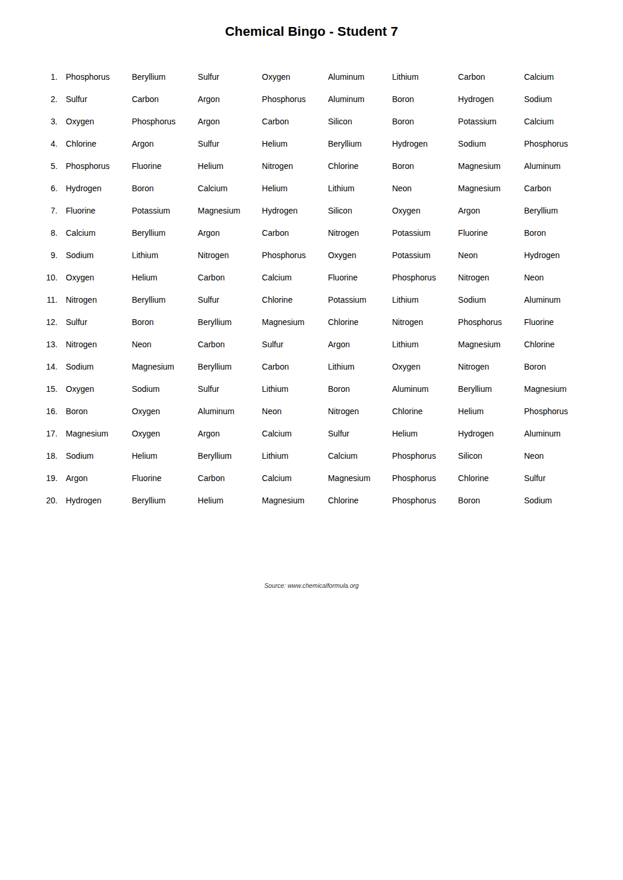Chemical Bingo - Student 7
| 1. | Phosphorus | Beryllium | Sulfur | Oxygen | Aluminum | Lithium | Carbon | Calcium |
| 2. | Sulfur | Carbon | Argon | Phosphorus | Aluminum | Boron | Hydrogen | Sodium |
| 3. | Oxygen | Phosphorus | Argon | Carbon | Silicon | Boron | Potassium | Calcium |
| 4. | Chlorine | Argon | Sulfur | Helium | Beryllium | Hydrogen | Sodium | Phosphorus |
| 5. | Phosphorus | Fluorine | Helium | Nitrogen | Chlorine | Boron | Magnesium | Aluminum |
| 6. | Hydrogen | Boron | Calcium | Helium | Lithium | Neon | Magnesium | Carbon |
| 7. | Fluorine | Potassium | Magnesium | Hydrogen | Silicon | Oxygen | Argon | Beryllium |
| 8. | Calcium | Beryllium | Argon | Carbon | Nitrogen | Potassium | Fluorine | Boron |
| 9. | Sodium | Lithium | Nitrogen | Phosphorus | Oxygen | Potassium | Neon | Hydrogen |
| 10. | Oxygen | Helium | Carbon | Calcium | Fluorine | Phosphorus | Nitrogen | Neon |
| 11. | Nitrogen | Beryllium | Sulfur | Chlorine | Potassium | Lithium | Sodium | Aluminum |
| 12. | Sulfur | Boron | Beryllium | Magnesium | Chlorine | Nitrogen | Phosphorus | Fluorine |
| 13. | Nitrogen | Neon | Carbon | Sulfur | Argon | Lithium | Magnesium | Chlorine |
| 14. | Sodium | Magnesium | Beryllium | Carbon | Lithium | Oxygen | Nitrogen | Boron |
| 15. | Oxygen | Sodium | Sulfur | Lithium | Boron | Aluminum | Beryllium | Magnesium |
| 16. | Boron | Oxygen | Aluminum | Neon | Nitrogen | Chlorine | Helium | Phosphorus |
| 17. | Magnesium | Oxygen | Argon | Calcium | Sulfur | Helium | Hydrogen | Aluminum |
| 18. | Sodium | Helium | Beryllium | Lithium | Calcium | Phosphorus | Silicon | Neon |
| 19. | Argon | Fluorine | Carbon | Calcium | Magnesium | Phosphorus | Chlorine | Sulfur |
| 20. | Hydrogen | Beryllium | Helium | Magnesium | Chlorine | Phosphorus | Boron | Sodium |
Source: www.chemicalformula.org